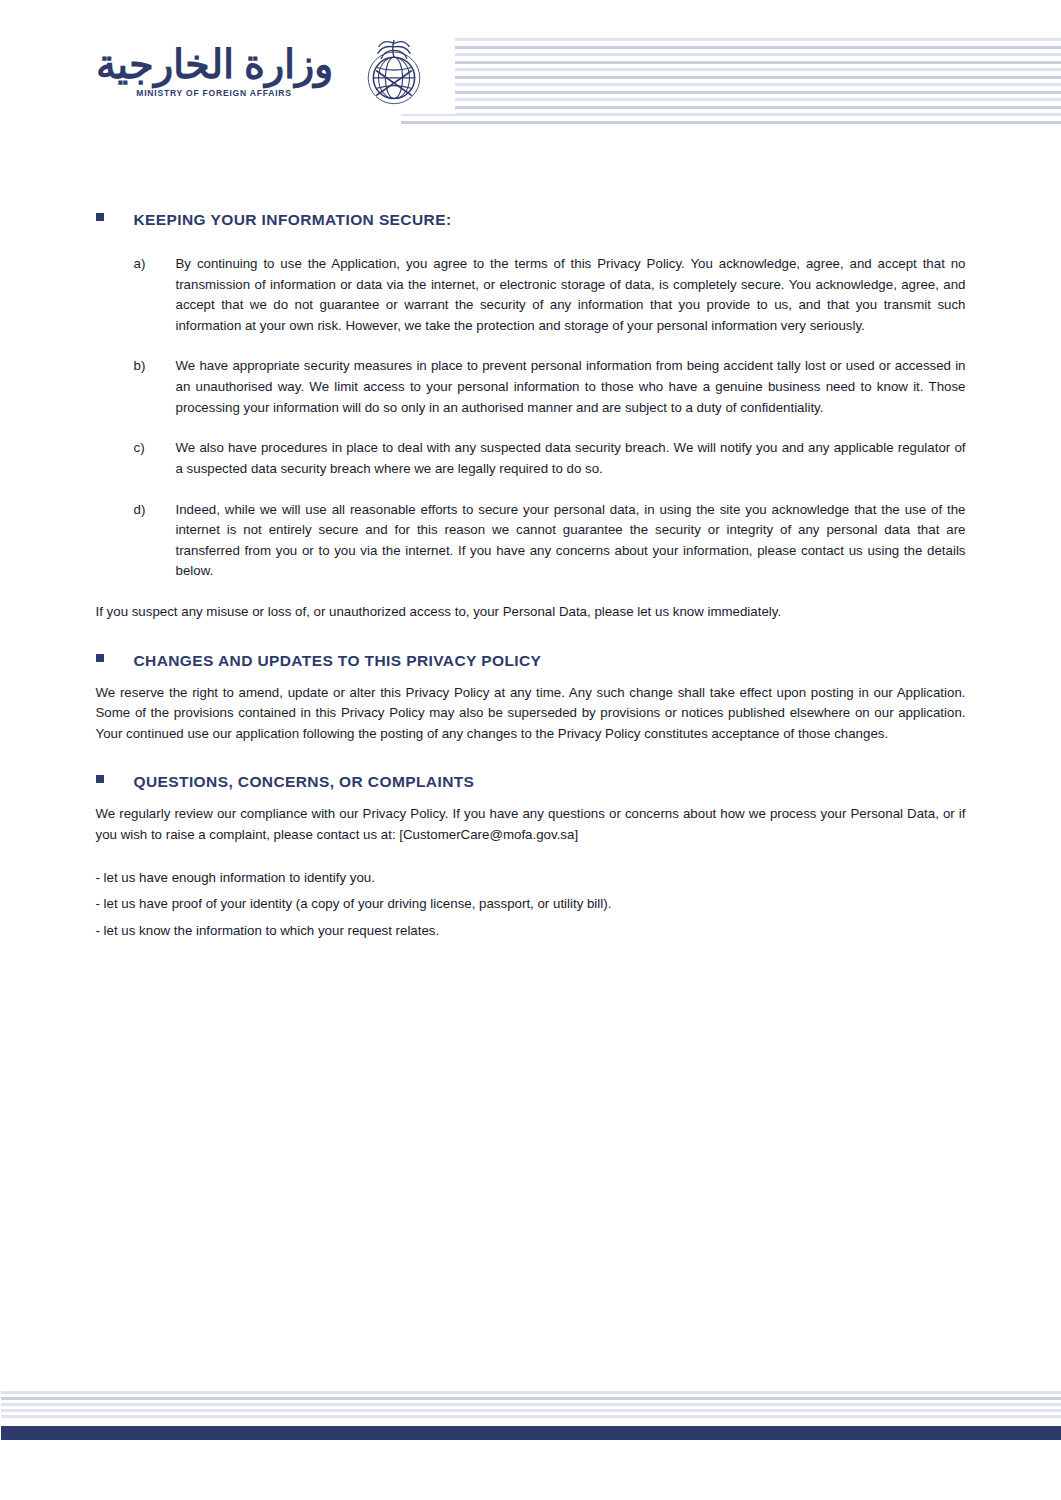وزارة الخارجية
MINISTRY OF FOREIGN AFFAIRS
Keeping your information secure:
a) By continuing to use the Application, you agree to the terms of this Privacy Policy. You acknowledge, agree, and accept that no transmission of information or data via the internet, or electronic storage of data, is completely secure. You acknowledge, agree, and accept that we do not guarantee or warrant the security of any information that you provide to us, and that you transmit such information at your own risk. However, we take the protection and storage of your personal information very seriously.
b) We have appropriate security measures in place to prevent personal information from being accident tally lost or used or accessed in an unauthorised way. We limit access to your personal information to those who have a genuine business need to know it. Those processing your information will do so only in an authorised manner and are subject to a duty of confidentiality.
c) We also have procedures in place to deal with any suspected data security breach. We will notify you and any applicable regulator of a suspected data security breach where we are legally required to do so.
d) Indeed, while we will use all reasonable efforts to secure your personal data, in using the site you acknowledge that the use of the internet is not entirely secure and for this reason we cannot guarantee the security or integrity of any personal data that are transferred from you or to you via the internet. If you have any concerns about your information, please contact us using the details below.
If you suspect any misuse or loss of, or unauthorized access to, your Personal Data, please let us know immediately.
Changes and updates to this privacy policy
We reserve the right to amend, update or alter this Privacy Policy at any time. Any such change shall take effect upon posting in our Application. Some of the provisions contained in this Privacy Policy may also be superseded by provisions or notices published elsewhere on our application. Your continued use our application following the posting of any changes to the Privacy Policy constitutes acceptance of those changes.
Questions, concerns, or complaints
We regularly review our compliance with our Privacy Policy. If you have any questions or concerns about how we process your Personal Data, or if you wish to raise a complaint, please contact us at: [CustomerCare@mofa.gov.sa]
- let us have enough information to identify you.
- let us have proof of your identity (a copy of your driving license, passport, or utility bill).
- let us know the information to which your request relates.